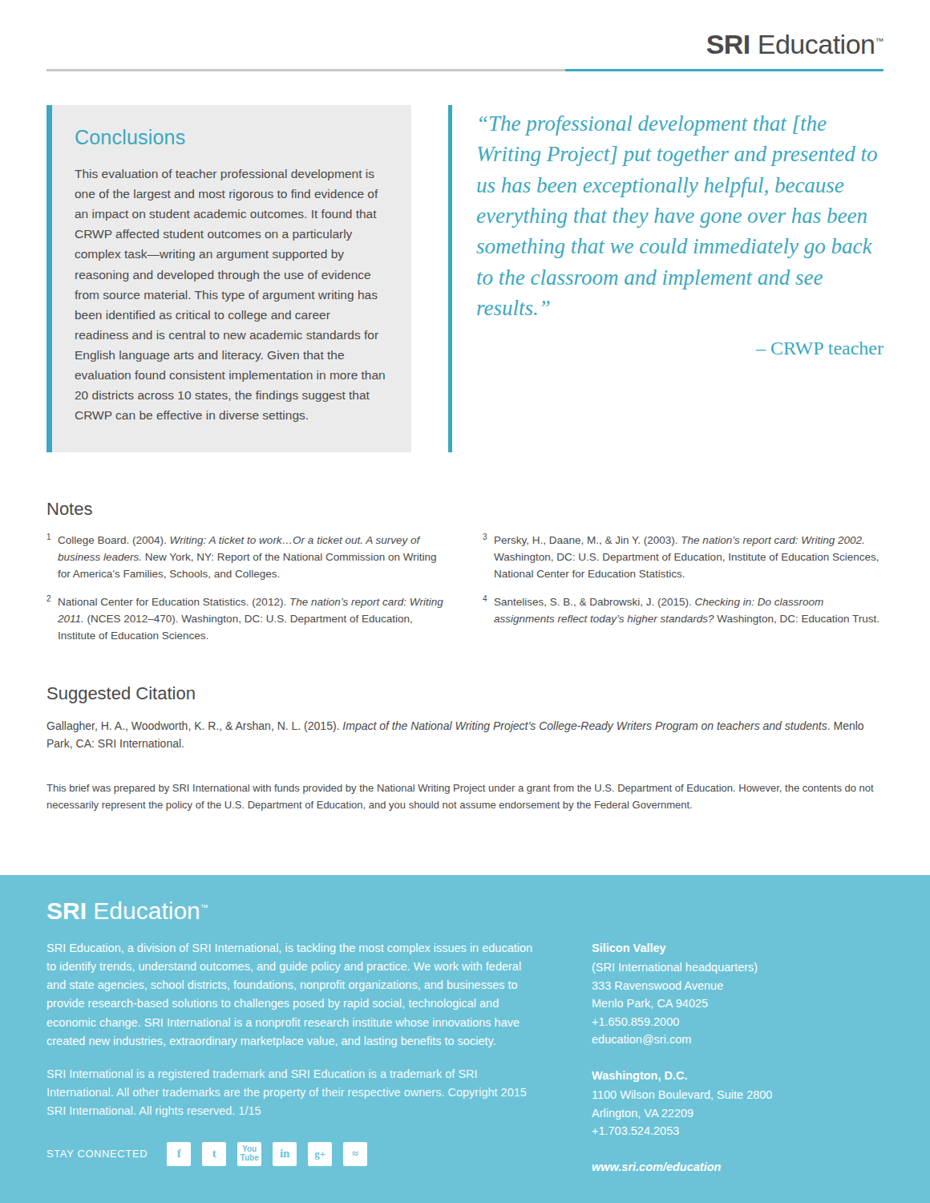SRI Education™
Conclusions
This evaluation of teacher professional development is one of the largest and most rigorous to find evidence of an impact on student academic outcomes. It found that CRWP affected student outcomes on a particularly complex task—writing an argument supported by reasoning and developed through the use of evidence from source material. This type of argument writing has been identified as critical to college and career readiness and is central to new academic standards for English language arts and literacy. Given that the evaluation found consistent implementation in more than 20 districts across 10 states, the findings suggest that CRWP can be effective in diverse settings.
“The professional development that [the Writing Project] put together and presented to us has been exceptionally helpful, because everything that they have gone over has been something that we could immediately go back to the classroom and implement and see results.”
– CRWP teacher
Notes
1 College Board. (2004). Writing: A ticket to work…Or a ticket out. A survey of business leaders. New York, NY: Report of the National Commission on Writing for America’s Families, Schools, and Colleges.
2 National Center for Education Statistics. (2012). The nation’s report card: Writing 2011. (NCES 2012–470). Washington, DC: U.S. Department of Education, Institute of Education Sciences.
3 Persky, H., Daane, M., & Jin Y. (2003). The nation’s report card: Writing 2002. Washington, DC: U.S. Department of Education, Institute of Education Sciences, National Center for Education Statistics.
4 Santelises, S. B., & Dabrowski, J. (2015). Checking in: Do classroom assignments reflect today’s higher standards? Washington, DC: Education Trust.
Suggested Citation
Gallagher, H. A., Woodworth, K. R., & Arshan, N. L. (2015). Impact of the National Writing Project’s College-Ready Writers Program on teachers and students. Menlo Park, CA: SRI International.
This brief was prepared by SRI International with funds provided by the National Writing Project under a grant from the U.S. Department of Education. However, the contents do not necessarily represent the policy of the U.S. Department of Education, and you should not assume endorsement by the Federal Government.
SRI Education™
SRI Education, a division of SRI International, is tackling the most complex issues in education to identify trends, understand outcomes, and guide policy and practice. We work with federal and state agencies, school districts, foundations, nonprofit organizations, and businesses to provide research-based solutions to challenges posed by rapid social, technological and economic change. SRI International is a nonprofit research institute whose innovations have created new industries, extraordinary marketplace value, and lasting benefits to society.
SRI International is a registered trademark and SRI Education is a trademark of SRI International. All other trademarks are the property of their respective owners. Copyright 2015 SRI International. All rights reserved. 1/15
STAY CONNECTED f t You
Tube in g+ ≈
Silicon Valley
(SRI International headquarters)
333 Ravenswood Avenue
Menlo Park, CA 94025
+1.650.859.2000
education@sri.com
Washington, D.C.
1100 Wilson Boulevard, Suite 2800
Arlington, VA 22209
+1.703.524.2053
www.sri.com/education